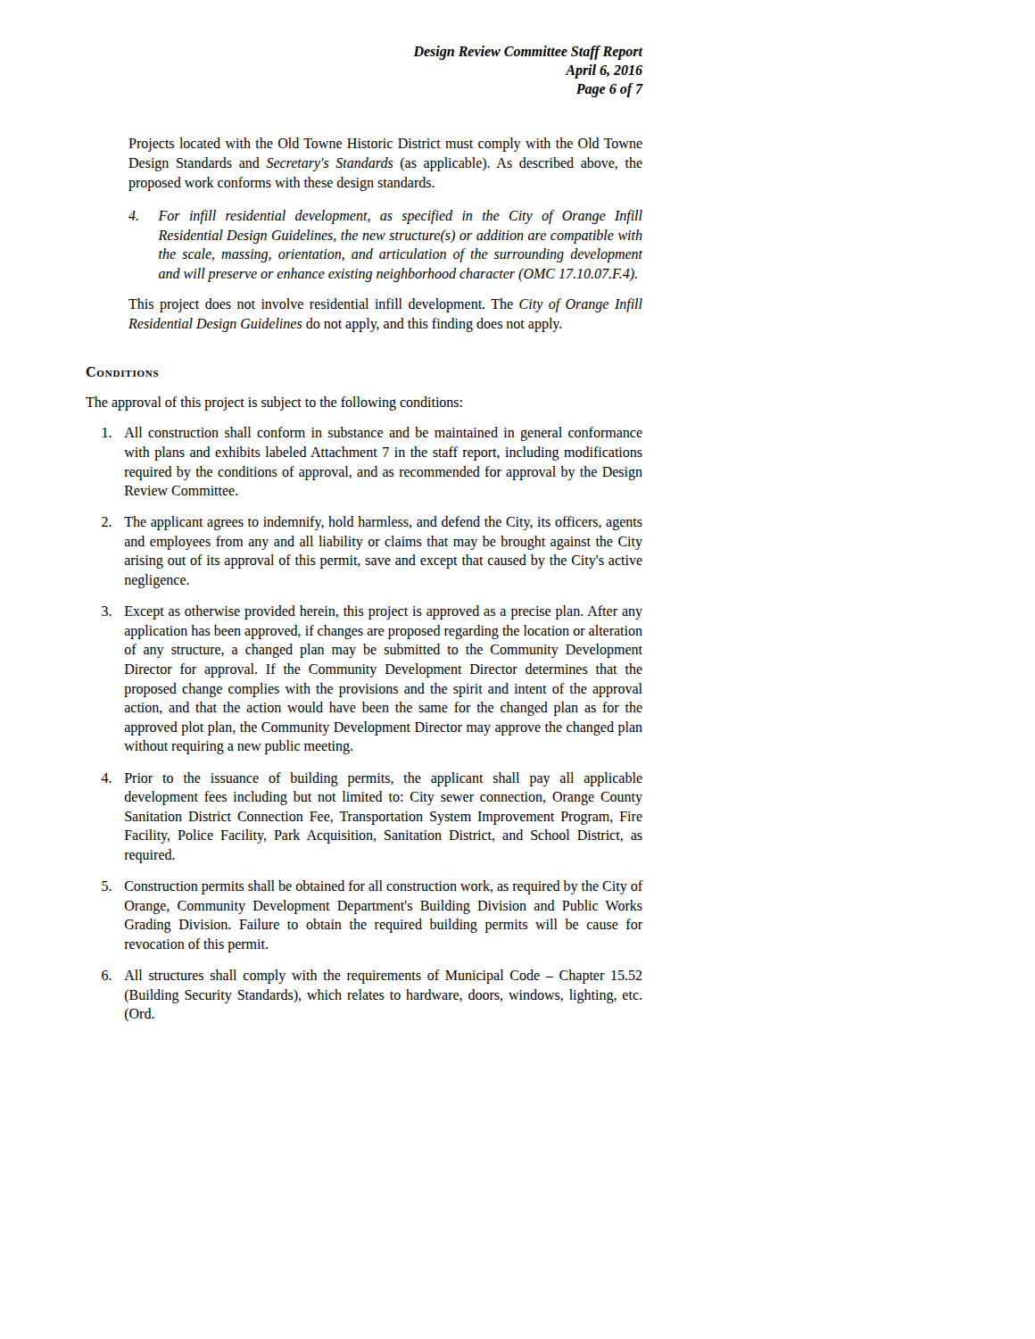Design Review Committee Staff Report
April 6, 2016
Page 6 of 7
Projects located with the Old Towne Historic District must comply with the Old Towne Design Standards and Secretary's Standards (as applicable). As described above, the proposed work conforms with these design standards.
4. For infill residential development, as specified in the City of Orange Infill Residential Design Guidelines, the new structure(s) or addition are compatible with the scale, massing, orientation, and articulation of the surrounding development and will preserve or enhance existing neighborhood character (OMC 17.10.07.F.4).
This project does not involve residential infill development. The City of Orange Infill Residential Design Guidelines do not apply, and this finding does not apply.
Conditions
The approval of this project is subject to the following conditions:
All construction shall conform in substance and be maintained in general conformance with plans and exhibits labeled Attachment 7 in the staff report, including modifications required by the conditions of approval, and as recommended for approval by the Design Review Committee.
The applicant agrees to indemnify, hold harmless, and defend the City, its officers, agents and employees from any and all liability or claims that may be brought against the City arising out of its approval of this permit, save and except that caused by the City's active negligence.
Except as otherwise provided herein, this project is approved as a precise plan. After any application has been approved, if changes are proposed regarding the location or alteration of any structure, a changed plan may be submitted to the Community Development Director for approval. If the Community Development Director determines that the proposed change complies with the provisions and the spirit and intent of the approval action, and that the action would have been the same for the changed plan as for the approved plot plan, the Community Development Director may approve the changed plan without requiring a new public meeting.
Prior to the issuance of building permits, the applicant shall pay all applicable development fees including but not limited to: City sewer connection, Orange County Sanitation District Connection Fee, Transportation System Improvement Program, Fire Facility, Police Facility, Park Acquisition, Sanitation District, and School District, as required.
Construction permits shall be obtained for all construction work, as required by the City of Orange, Community Development Department's Building Division and Public Works Grading Division. Failure to obtain the required building permits will be cause for revocation of this permit.
All structures shall comply with the requirements of Municipal Code – Chapter 15.52 (Building Security Standards), which relates to hardware, doors, windows, lighting, etc. (Ord.